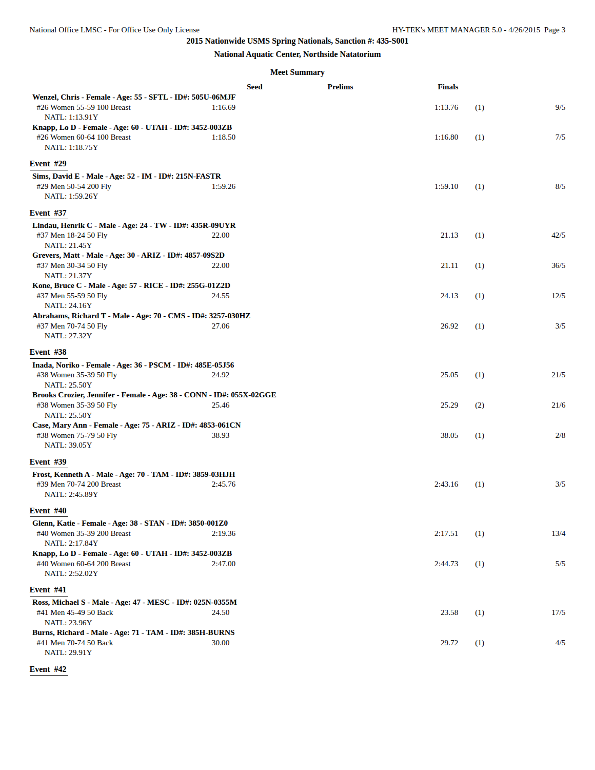National Office LMSC - For Office Use Only License HY-TEK's MEET MANAGER 5.0 - 4/26/2015 Page 3
2015 Nationwide USMS Spring Nationals, Sanction #: 435-S001
National Aquatic Center, Northside Natatorium
Meet Summary
| | Seed | Prelims | Finals | | |
| Wenzel, Chris - Female - Age: 55 - SFTL - ID#: 505U-06MJF |
| #26 Women 55-59 100 Breast | 1:16.69 | | 1:13.76 | (1) | 9/5 |
| NATL: 1:13.91Y |
| Knapp, Lo D - Female - Age: 60 - UTAH - ID#: 3452-003ZB |
| #26 Women 60-64 100 Breast | 1:18.50 | | 1:16.80 | (1) | 7/5 |
| NATL: 1:18.75Y |
Event #29
| Sims, David E - Male - Age: 52 - IM - ID#: 215N-FASTR |
| #29 Men 50-54 200 Fly | 1:59.26 | | 1:59.10 | (1) | 8/5 |
| NATL: 1:59.26Y |
Event #37
| Lindau, Henrik C - Male - Age: 24 - TW - ID#: 435R-09UYR |
| #37 Men 18-24 50 Fly | 22.00 | | 21.13 | (1) | 42/5 |
| NATL: 21.45Y |
| Grevers, Matt - Male - Age: 30 - ARIZ - ID#: 4857-09S2D |
| #37 Men 30-34 50 Fly | 22.00 | | 21.11 | (1) | 36/5 |
| NATL: 21.37Y |
| Kone, Bruce C - Male - Age: 57 - RICE - ID#: 255G-01Z2D |
| #37 Men 55-59 50 Fly | 24.55 | | 24.13 | (1) | 12/5 |
| NATL: 24.16Y |
| Abrahams, Richard T - Male - Age: 70 - CMS - ID#: 3257-030HZ |
| #37 Men 70-74 50 Fly | 27.06 | | 26.92 | (1) | 3/5 |
| NATL: 27.32Y |
Event #38
| Inada, Noriko - Female - Age: 36 - PSCM - ID#: 485E-05J56 |
| #38 Women 35-39 50 Fly | 24.92 | | 25.05 | (1) | 21/5 |
| NATL: 25.50Y |
| Brooks Crozier, Jennifer - Female - Age: 38 - CONN - ID#: 055X-02GGE |
| #38 Women 35-39 50 Fly | 25.46 | | 25.29 | (2) | 21/6 |
| NATL: 25.50Y |
| Case, Mary Ann - Female - Age: 75 - ARIZ - ID#: 4853-061CN |
| #38 Women 75-79 50 Fly | 38.93 | | 38.05 | (1) | 2/8 |
| NATL: 39.05Y |
Event #39
| Frost, Kenneth A - Male - Age: 70 - TAM - ID#: 3859-03HJH |
| #39 Men 70-74 200 Breast | 2:45.76 | | 2:43.16 | (1) | 3/5 |
| NATL: 2:45.89Y |
Event #40
| Glenn, Katie - Female - Age: 38 - STAN - ID#: 3850-001Z0 |
| #40 Women 35-39 200 Breast | 2:19.36 | | 2:17.51 | (1) | 13/4 |
| NATL: 2:17.84Y |
| Knapp, Lo D - Female - Age: 60 - UTAH - ID#: 3452-003ZB |
| #40 Women 60-64 200 Breast | 2:47.00 | | 2:44.73 | (1) | 5/5 |
| NATL: 2:52.02Y |
Event #41
| Ross, Michael S - Male - Age: 47 - MESC - ID#: 025N-0355M |
| #41 Men 45-49 50 Back | 24.50 | | 23.58 | (1) | 17/5 |
| NATL: 23.96Y |
| Burns, Richard - Male - Age: 71 - TAM - ID#: 385H-BURNS |
| #41 Men 70-74 50 Back | 30.00 | | 29.72 | (1) | 4/5 |
| NATL: 29.91Y |
Event #42